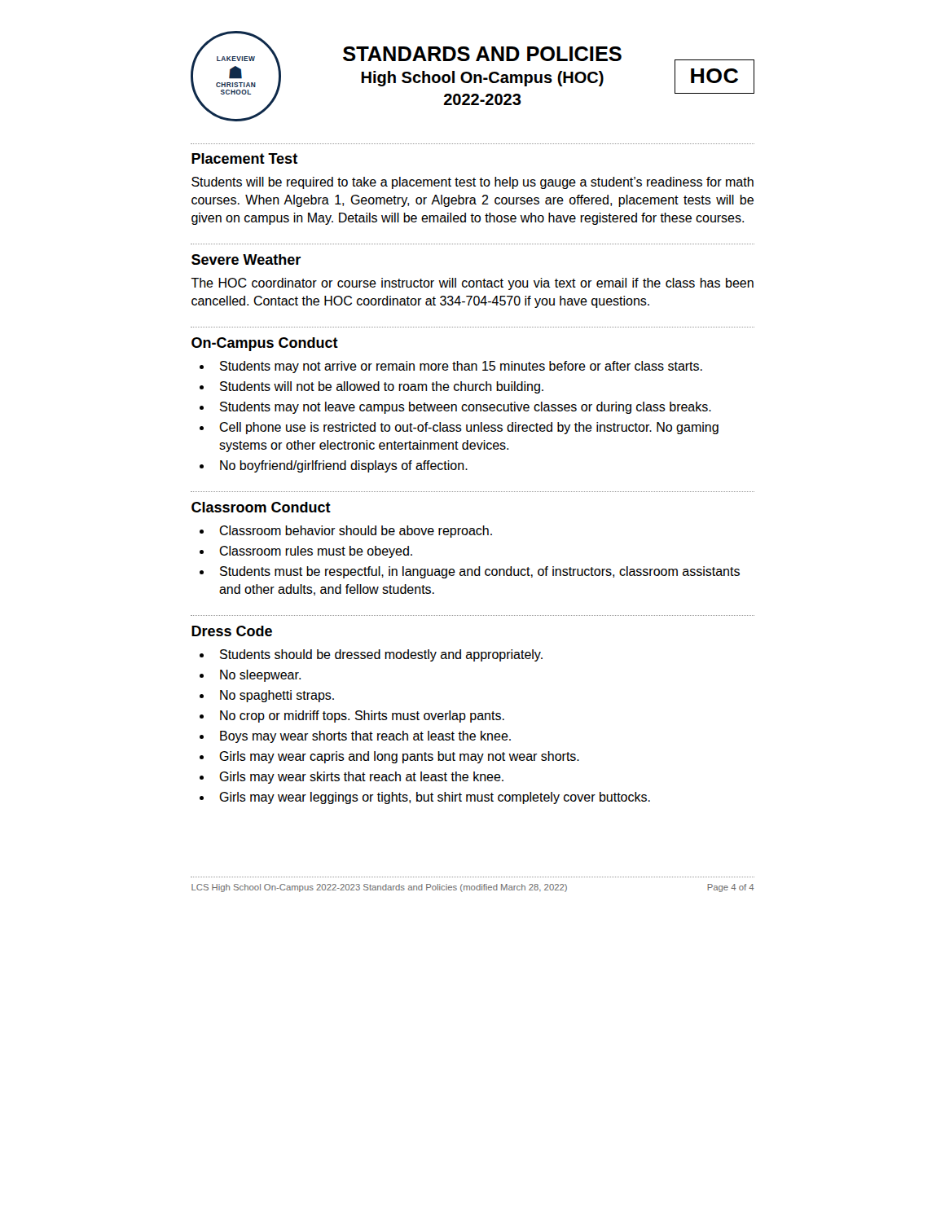LAKEVIEW ☗ CHRISTIAN
SCHOOL
STANDARDS AND POLICIES
High School On-Campus (HOC)
2022-2023
HOC
Placement Test
Students will be required to take a placement test to help us gauge a student’s readiness for math courses. When Algebra 1, Geometry, or Algebra 2 courses are offered, placement tests will be given on campus in May. Details will be emailed to those who have registered for these courses.
Severe Weather
The HOC coordinator or course instructor will contact you via text or email if the class has been cancelled. Contact the HOC coordinator at 334-704-4570 if you have questions.
On-Campus Conduct
Students may not arrive or remain more than 15 minutes before or after class starts.
Students will not be allowed to roam the church building.
Students may not leave campus between consecutive classes or during class breaks.
Cell phone use is restricted to out-of-class unless directed by the instructor. No gaming systems or other electronic entertainment devices.
No boyfriend/girlfriend displays of affection.
Classroom Conduct
Classroom behavior should be above reproach.
Classroom rules must be obeyed.
Students must be respectful, in language and conduct, of instructors, classroom assistants and other adults, and fellow students.
Dress Code
Students should be dressed modestly and appropriately.
No sleepwear.
No spaghetti straps.
No crop or midriff tops. Shirts must overlap pants.
Boys may wear shorts that reach at least the knee.
Girls may wear capris and long pants but may not wear shorts.
Girls may wear skirts that reach at least the knee.
Girls may wear leggings or tights, but shirt must completely cover buttocks.
LCS High School On-Campus 2022-2023 Standards and Policies (modified March 28, 2022) Page 4 of 4